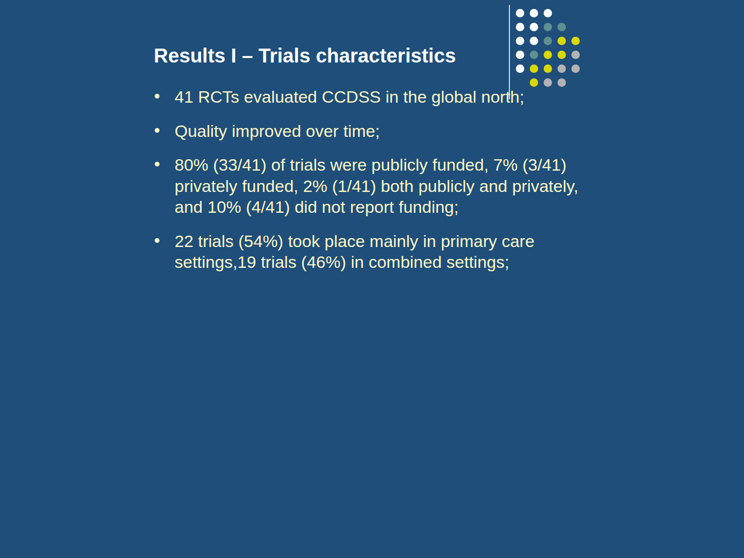Results I – Trials characteristics
41 RCTs evaluated CCDSS in the global north;
Quality improved over time;
80% (33/41) of trials were publicly funded, 7% (3/41) privately funded, 2% (1/41) both publicly and privately, and 10% (4/41) did not report funding;
22 trials (54%) took place mainly in primary care settings,19 trials (46%) in combined settings;